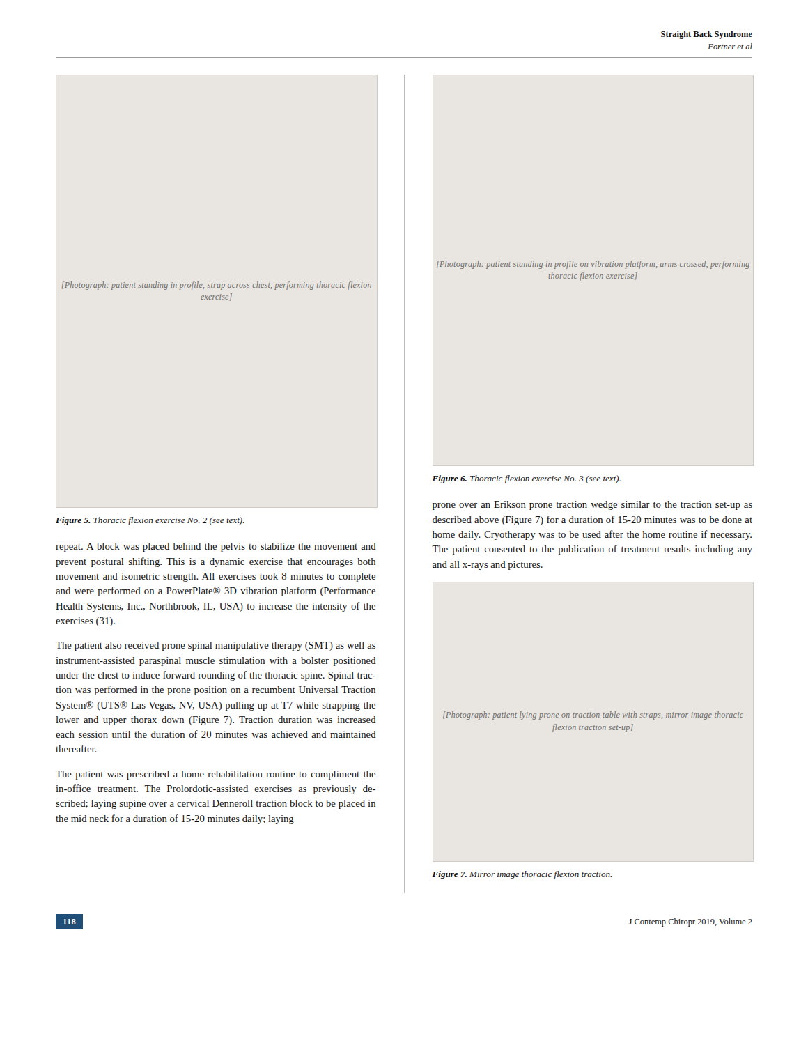Straight Back Syndrome Fortner et al
[Photograph: patient standing in profile, strap across chest, performing thoracic flexion exercise]
Figure 5. Thoracic flexion exercise No. 2 (see text).
repeat. A block was placed behind the pelvis to stabilize the movement and prevent postural shifting. This is a dynamic exercise that encourages both movement and isometric strength. All exercises took 8 minutes to complete and were performed on a PowerPlate® 3D vibration platform (Performance Health Systems, Inc., Northbrook, IL, USA) to increase the intensity of the exercises (31).
The patient also received prone spinal manipulative therapy (SMT) as well as instrument-assisted paraspinal muscle stimulation with a bolster positioned under the chest to induce forward rounding of the thoracic spine. Spinal traction was performed in the prone position on a recumbent Universal Traction System® (UTS® Las Vegas, NV, USA) pulling up at T7 while strapping the lower and upper thorax down (Figure 7). Traction duration was increased each session until the duration of 20 minutes was achieved and maintained thereafter.
The patient was prescribed a home rehabilitation routine to compliment the in-office treatment. The Prolordotic-assisted exercises as previously described; laying supine over a cervical Denneroll traction block to be placed in the mid neck for a duration of 15-20 minutes daily; laying
[Photograph: patient standing in profile on vibration platform, arms crossed, performing thoracic flexion exercise]
Figure 6. Thoracic flexion exercise No. 3 (see text).
prone over an Erikson prone traction wedge similar to the traction set-up as described above (Figure 7) for a duration of 15-20 minutes was to be done at home daily. Cryotherapy was to be used after the home routine if necessary. The patient consented to the publication of treatment results including any and all x-rays and pictures.
[Photograph: patient lying prone on traction table with straps, mirror image thoracic flexion traction set-up]
Figure 7. Mirror image thoracic flexion traction.
118 J Contemp Chiropr 2019, Volume 2